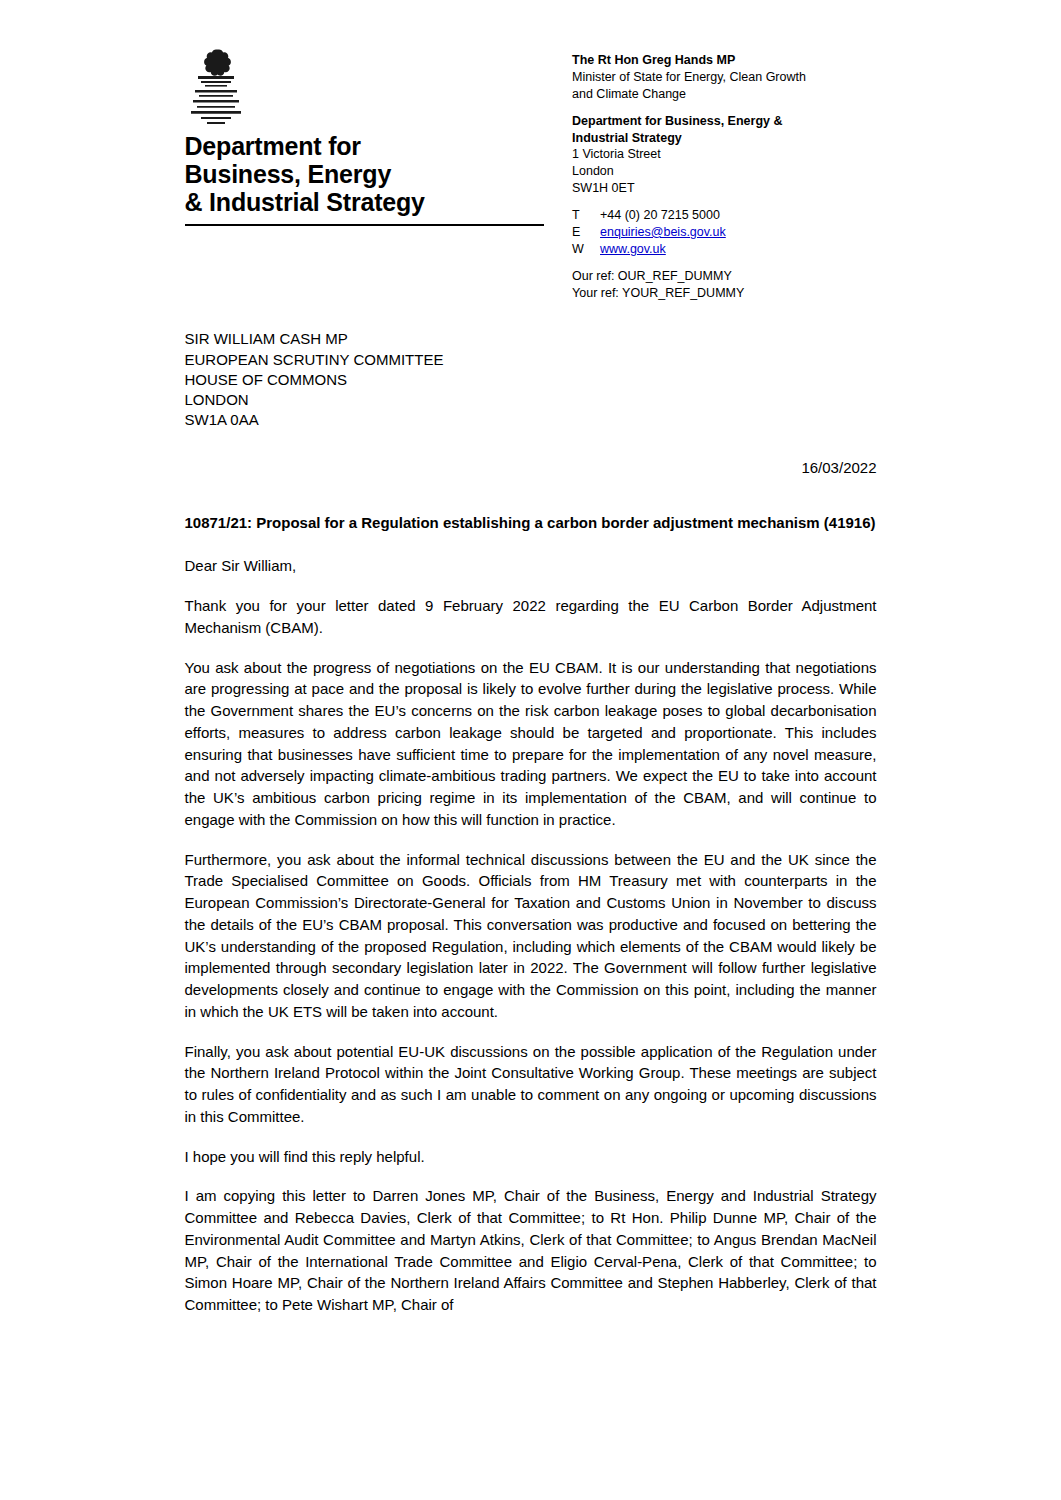Department for
Business, Energy
& Industrial Strategy
The Rt Hon Greg Hands MP
Minister of State for Energy, Clean Growth
and Climate Change
Department for Business, Energy &
Industrial Strategy
1 Victoria Street
London
SW1H 0ET
| T | +44 (0) 20 7215 5000 |
| E | enquiries@beis.gov.uk |
| W | www.gov.uk |
Our ref: OUR_REF_DUMMY
Your ref: YOUR_REF_DUMMY
Sir William Cash MP
European Scrutiny Committee
House of Commons
London
SW1A 0AA
16/03/2022
10871/21: Proposal for a Regulation establishing a carbon border adjustment mechanism (41916)
Dear Sir William,
Thank you for your letter dated 9 February 2022 regarding the EU Carbon Border Adjustment Mechanism (CBAM).
You ask about the progress of negotiations on the EU CBAM. It is our understanding that negotiations are progressing at pace and the proposal is likely to evolve further during the legislative process. While the Government shares the EU’s concerns on the risk carbon leakage poses to global decarbonisation efforts, measures to address carbon leakage should be targeted and proportionate. This includes ensuring that businesses have sufficient time to prepare for the implementation of any novel measure, and not adversely impacting climate-ambitious trading partners. We expect the EU to take into account the UK’s ambitious carbon pricing regime in its implementation of the CBAM, and will continue to engage with the Commission on how this will function in practice.
Furthermore, you ask about the informal technical discussions between the EU and the UK since the Trade Specialised Committee on Goods. Officials from HM Treasury met with counterparts in the European Commission’s Directorate-General for Taxation and Customs Union in November to discuss the details of the EU’s CBAM proposal. This conversation was productive and focused on bettering the UK’s understanding of the proposed Regulation, including which elements of the CBAM would likely be implemented through secondary legislation later in 2022. The Government will follow further legislative developments closely and continue to engage with the Commission on this point, including the manner in which the UK ETS will be taken into account.
Finally, you ask about potential EU-UK discussions on the possible application of the Regulation under the Northern Ireland Protocol within the Joint Consultative Working Group. These meetings are subject to rules of confidentiality and as such I am unable to comment on any ongoing or upcoming discussions in this Committee.
I hope you will find this reply helpful.
I am copying this letter to Darren Jones MP, Chair of the Business, Energy and Industrial Strategy Committee and Rebecca Davies, Clerk of that Committee; to Rt Hon. Philip Dunne MP, Chair of the Environmental Audit Committee and Martyn Atkins, Clerk of that Committee; to Angus Brendan MacNeil MP, Chair of the International Trade Committee and Eligio Cerval-Pena, Clerk of that Committee; to Simon Hoare MP, Chair of the Northern Ireland Affairs Committee and Stephen Habberley, Clerk of that Committee; to Pete Wishart MP, Chair of